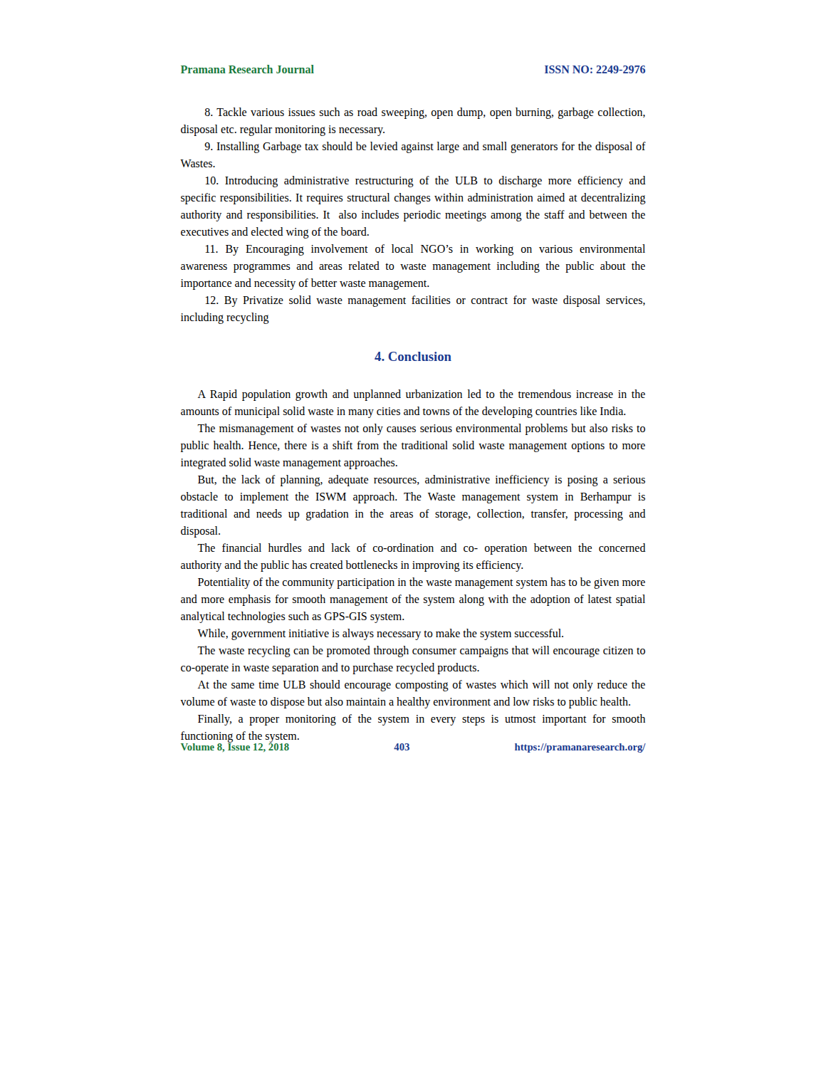Pramana Research Journal ISSN NO: 2249-2976
8. Tackle various issues such as road sweeping, open dump, open burning, garbage collection, disposal etc. regular monitoring is necessary.
9. Installing Garbage tax should be levied against large and small generators for the disposal of Wastes.
10. Introducing administrative restructuring of the ULB to discharge more efficiency and specific responsibilities. It requires structural changes within administration aimed at decentralizing authority and responsibilities. It also includes periodic meetings among the staff and between the executives and elected wing of the board.
11. By Encouraging involvement of local NGO’s in working on various environmental awareness programmes and areas related to waste management including the public about the importance and necessity of better waste management.
12. By Privatize solid waste management facilities or contract for waste disposal services, including recycling
4. Conclusion
A Rapid population growth and unplanned urbanization led to the tremendous increase in the amounts of municipal solid waste in many cities and towns of the developing countries like India.
The mismanagement of wastes not only causes serious environmental problems but also risks to public health. Hence, there is a shift from the traditional solid waste management options to more integrated solid waste management approaches.
But, the lack of planning, adequate resources, administrative inefficiency is posing a serious obstacle to implement the ISWM approach. The Waste management system in Berhampur is traditional and needs up gradation in the areas of storage, collection, transfer, processing and disposal.
The financial hurdles and lack of co-ordination and co- operation between the concerned authority and the public has created bottlenecks in improving its efficiency.
Potentiality of the community participation in the waste management system has to be given more and more emphasis for smooth management of the system along with the adoption of latest spatial analytical technologies such as GPS-GIS system.
While, government initiative is always necessary to make the system successful.
The waste recycling can be promoted through consumer campaigns that will encourage citizen to co-operate in waste separation and to purchase recycled products.
At the same time ULB should encourage composting of wastes which will not only reduce the volume of waste to dispose but also maintain a healthy environment and low risks to public health.
Finally, a proper monitoring of the system in every steps is utmost important for smooth functioning of the system.
Volume 8, Issue 12, 2018 403 https://pramanaresearch.org/